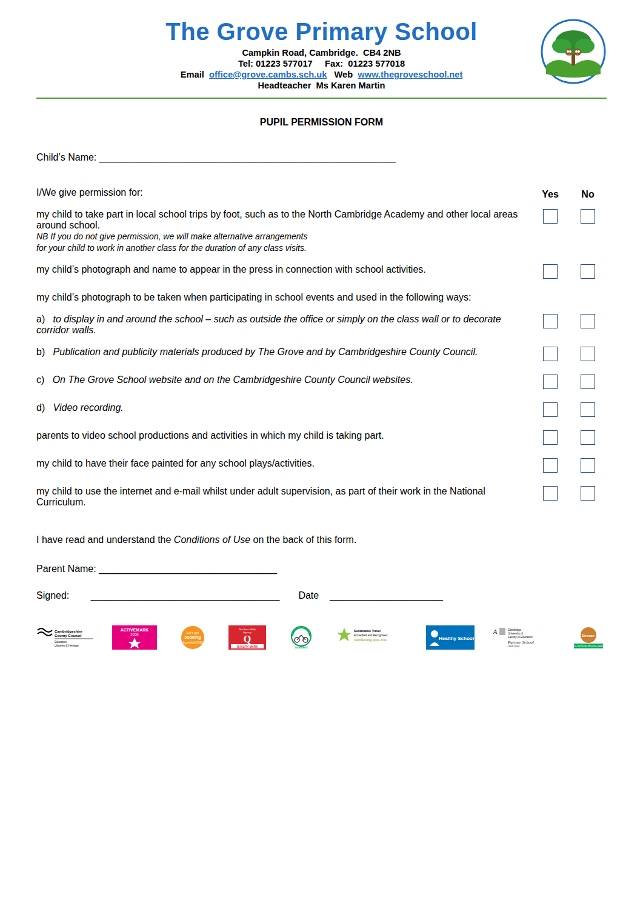The Grove Primary School
Campkin Road, Cambridge. CB4 2NB
Tel: 01223 577017 Fax: 01223 577018
Email office@grove.cambs.sch.uk Web www.thegroveschool.net
Headteacher Ms Karen Martin
PUPIL PERMISSION FORM
Child’s Name: _______________________________________________________
| I/We give permission for: | Yes | No |
| my child to take part in local school trips by foot, such as to the North Cambridge Academy and other local areas around school. NB If you do not give permission, we will make alternative arrangements for your child to work in another class for the duration of any class visits. | | |
| my child’s photograph and name to appear in the press in connection with school activities. | | |
| my child’s photograph to be taken when participating in school events and used in the following ways: | | |
| a) to display in and around the school – such as outside the office or simply on the class wall or to decorate corridor walls. | | |
| b) Publication and publicity materials produced by The Grove and by Cambridgeshire County Council. | | |
| c) On The Grove School website and on the Cambridgeshire County Council websites. | | |
| d) Video recording. | | |
| parents to video school productions and activities in which my child is taking part. | | |
| my child to have their face painted for any school plays/activities. | | |
| my child to use the internet and e-mail whilst under adult supervision, as part of their work in the National Curriculum. | | |
I have read and understand the Conditions of Use on the back of this form.
Parent Name: _________________________________
Signed: ___________________________________ Date _____________________
Cambridgeshire County Council Education, Libraries & Heritage
ACTIVEMARK 2008
Let’s get cooking Accredited 2010
The Basic Skills Agency Q QUALITY MARK
sustrans
Sustainable Travel Accredited and Recognised Outstanding level 2011
Healthy School
A Cambridge University of Faculty of Education Partner School 2009-2010
Bronze Eco-Schools Bronze Award